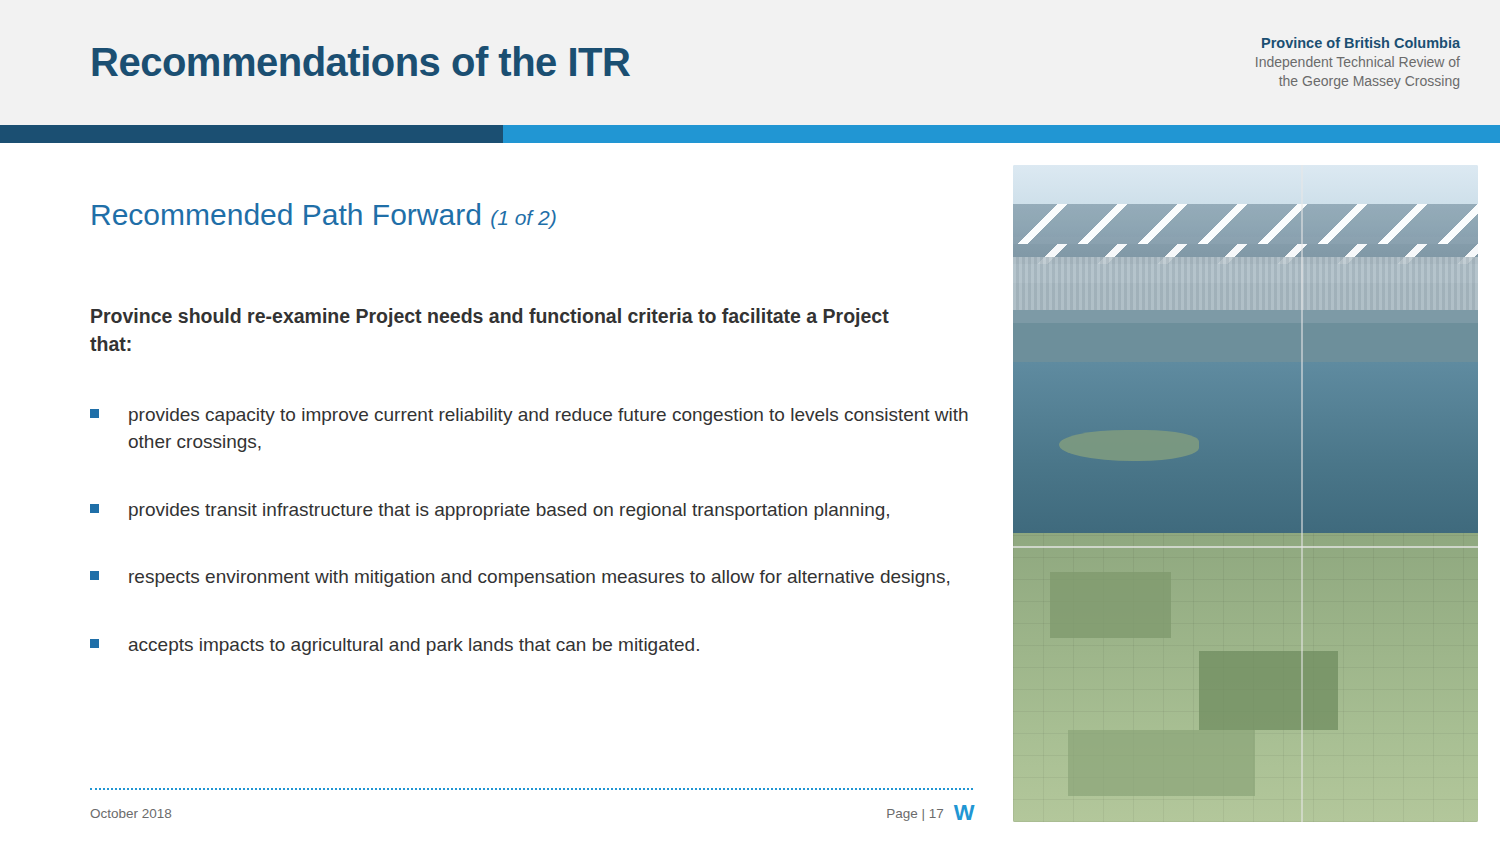Recommendations of the ITR
Province of British Columbia
Independent Technical Review of
the George Massey Crossing
Recommended Path Forward (1 of 2)
Province should re-examine Project needs and functional criteria to facilitate a Project that:
provides capacity to improve current reliability and reduce future congestion to levels consistent with other crossings,
provides transit infrastructure that is appropriate based on regional transportation planning,
respects environment with mitigation and compensation measures to allow for alternative designs,
accepts impacts to agricultural and park lands that can be mitigated.
October 2018 Page | 17 W